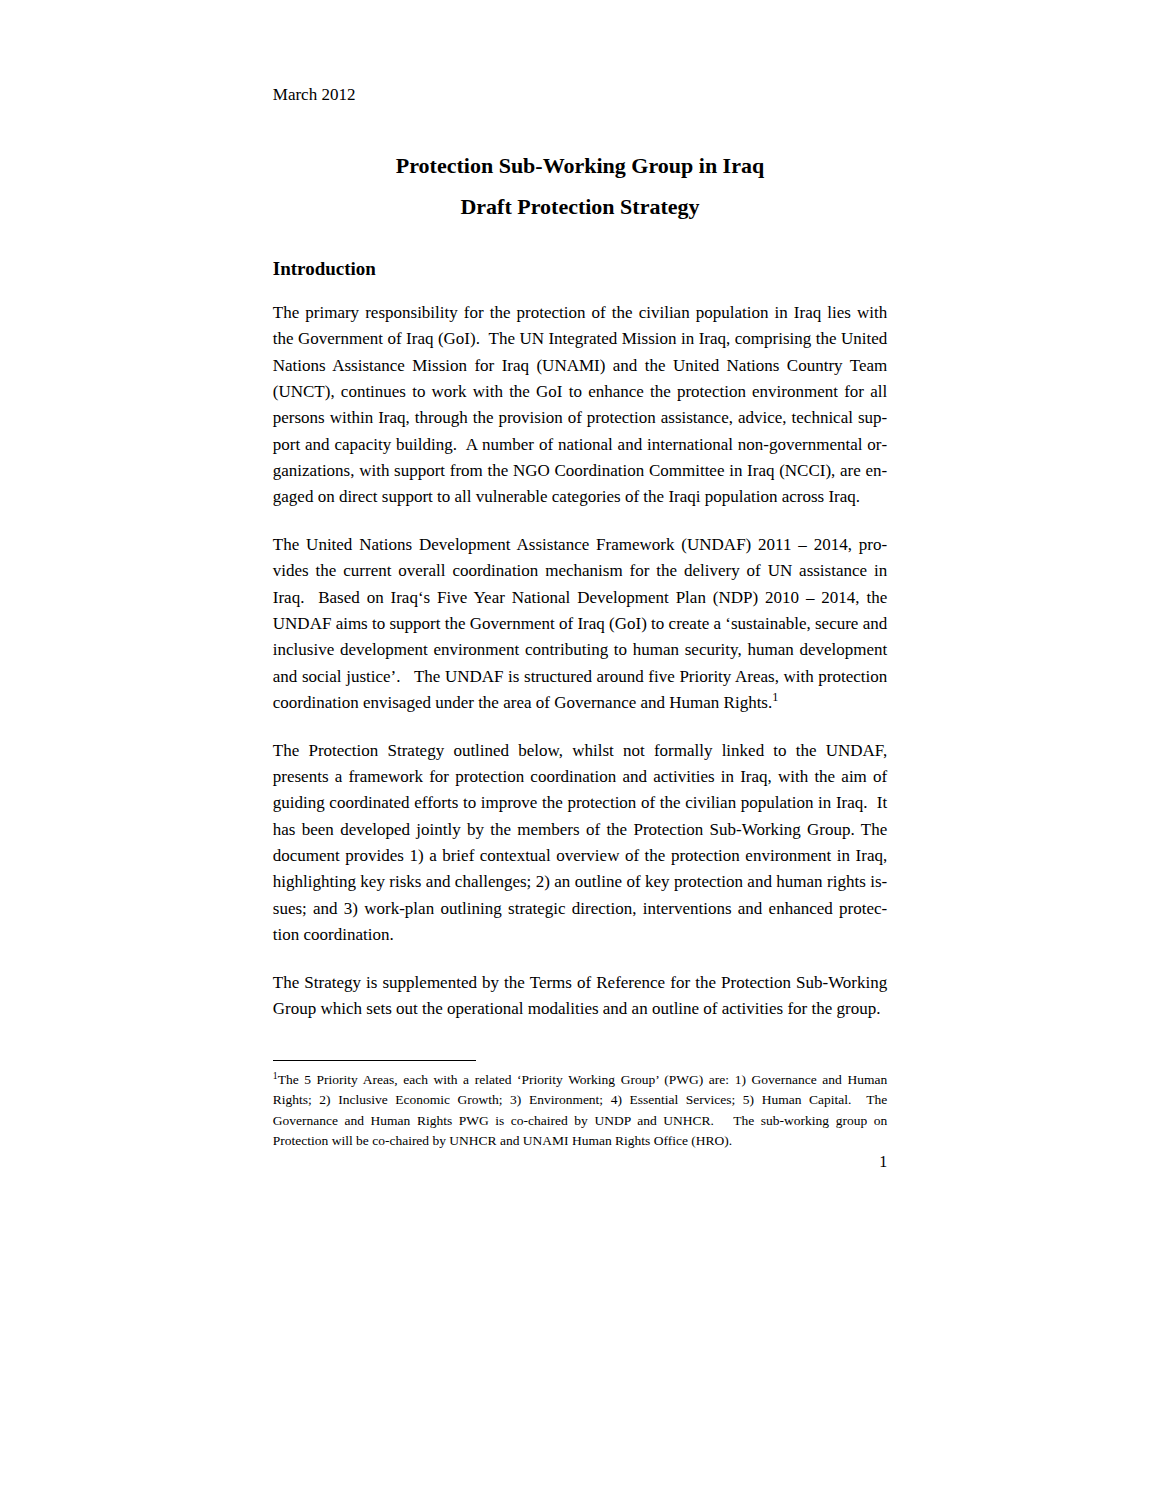March 2012
Protection Sub-Working Group in Iraq
Draft Protection Strategy
Introduction
The primary responsibility for the protection of the civilian population in Iraq lies with the Government of Iraq (GoI). The UN Integrated Mission in Iraq, comprising the United Nations Assistance Mission for Iraq (UNAMI) and the United Nations Country Team (UNCT), continues to work with the GoI to enhance the protection environment for all persons within Iraq, through the provision of protection assistance, advice, technical support and capacity building. A number of national and international non-governmental organizations, with support from the NGO Coordination Committee in Iraq (NCCI), are engaged on direct support to all vulnerable categories of the Iraqi population across Iraq.
The United Nations Development Assistance Framework (UNDAF) 2011 – 2014, provides the current overall coordination mechanism for the delivery of UN assistance in Iraq. Based on Iraq‘s Five Year National Development Plan (NDP) 2010 – 2014, the UNDAF aims to support the Government of Iraq (GoI) to create a ‘sustainable, secure and inclusive development environment contributing to human security, human development and social justice’. The UNDAF is structured around five Priority Areas, with protection coordination envisaged under the area of Governance and Human Rights.1
The Protection Strategy outlined below, whilst not formally linked to the UNDAF, presents a framework for protection coordination and activities in Iraq, with the aim of guiding coordinated efforts to improve the protection of the civilian population in Iraq. It has been developed jointly by the members of the Protection Sub-Working Group. The document provides 1) a brief contextual overview of the protection environment in Iraq, highlighting key risks and challenges; 2) an outline of key protection and human rights issues; and 3) work-plan outlining strategic direction, interventions and enhanced protection coordination.
The Strategy is supplemented by the Terms of Reference for the Protection Sub-Working Group which sets out the operational modalities and an outline of activities for the group.
1The 5 Priority Areas, each with a related ‘Priority Working Group’ (PWG) are: 1) Governance and Human Rights; 2) Inclusive Economic Growth; 3) Environment; 4) Essential Services; 5) Human Capital. The Governance and Human Rights PWG is co-chaired by UNDP and UNHCR. The sub-working group on Protection will be co-chaired by UNHCR and UNAMI Human Rights Office (HRO).
1